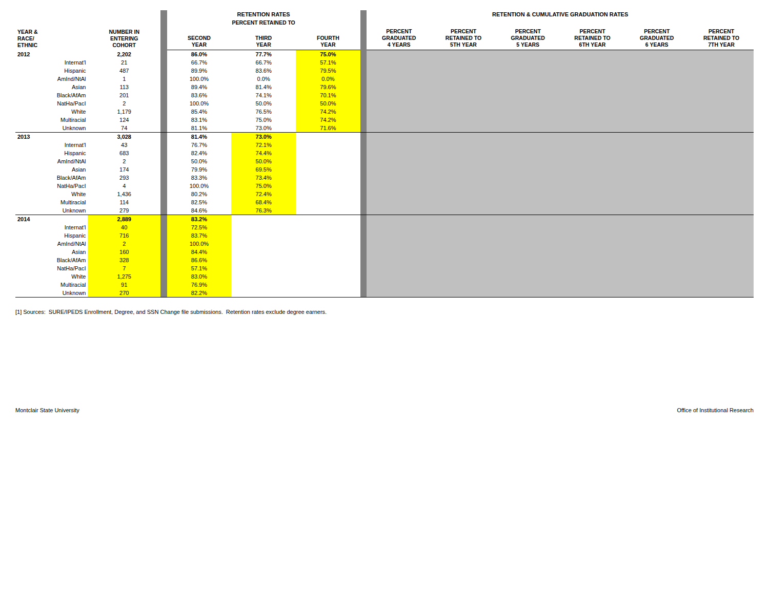| | | | RETENTION RATES | | RETENTION & CUMULATIVE GRADUATION RATES |
| | | | PERCENT RETAINED TO | | | | | | | |
| YEAR & RACE/ ETHNIC | NUMBER IN ENTERING COHORT | | SECOND YEAR | THIRD YEAR | FOURTH YEAR | | PERCENT GRADUATED 4 YEARS | PERCENT RETAINED TO 5TH YEAR | PERCENT GRADUATED 5 YEARS | PERCENT RETAINED TO 6TH YEAR | PERCENT GRADUATED 6 YEARS | PERCENT RETAINED TO 7TH YEAR |
| 2012 | 2,202 | | 86.0% | 77.7% | 75.0% | | | | | | | |
| Internat'l | 21 | | 66.7% | 66.7% | 57.1% | | | | | | | |
| Hispanic | 487 | | 89.9% | 83.6% | 79.5% | | | | | | | |
| AmInd/NtAl | 1 | | 100.0% | 0.0% | 0.0% | | | | | | | |
| Asian | 113 | | 89.4% | 81.4% | 79.6% | | | | | | | |
| Black/AfAm | 201 | | 83.6% | 74.1% | 70.1% | | | | | | | |
| NatHa/PacI | 2 | | 100.0% | 50.0% | 50.0% | | | | | | | |
| White | 1,179 | | 85.4% | 76.5% | 74.2% | | | | | | | |
| Multiracial | 124 | | 83.1% | 75.0% | 74.2% | | | | | | | |
| Unknown | 74 | | 81.1% | 73.0% | 71.6% | | | | | | | |
| 2013 | 3,028 | | 81.4% | 73.0% | | | | | | | | |
| Internat'l | 43 | | 76.7% | 72.1% | | | | | | | | |
| Hispanic | 683 | | 82.4% | 74.4% | | | | | | | | |
| AmInd/NtAl | 2 | | 50.0% | 50.0% | | | | | | | | |
| Asian | 174 | | 79.9% | 69.5% | | | | | | | | |
| Black/AfAm | 293 | | 83.3% | 73.4% | | | | | | | | |
| NatHa/PacI | 4 | | 100.0% | 75.0% | | | | | | | | |
| White | 1,436 | | 80.2% | 72.4% | | | | | | | | |
| Multiracial | 114 | | 82.5% | 68.4% | | | | | | | | |
| Unknown | 279 | | 84.6% | 76.3% | | | | | | | | |
| 2014 | 2,889 | | 83.2% | | | | | | | | | |
| Internat'l | 40 | | 72.5% | | | | | | | | | |
| Hispanic | 716 | | 83.7% | | | | | | | | | |
| AmInd/NtAl | 2 | | 100.0% | | | | | | | | | |
| Asian | 160 | | 84.4% | | | | | | | | | |
| Black/AfAm | 328 | | 86.6% | | | | | | | | | |
| NatHa/PacI | 7 | | 57.1% | | | | | | | | | |
| White | 1,275 | | 83.0% | | | | | | | | | |
| Multiracial | 91 | | 76.9% | | | | | | | | | |
| Unknown | 270 | | 82.2% | | | | | | | | | |
[1] Sources: SURE/IPEDS Enrollment, Degree, and SSN Change file submissions. Retention rates exclude degree earners.
Montclair State University
Office of Institutional Research